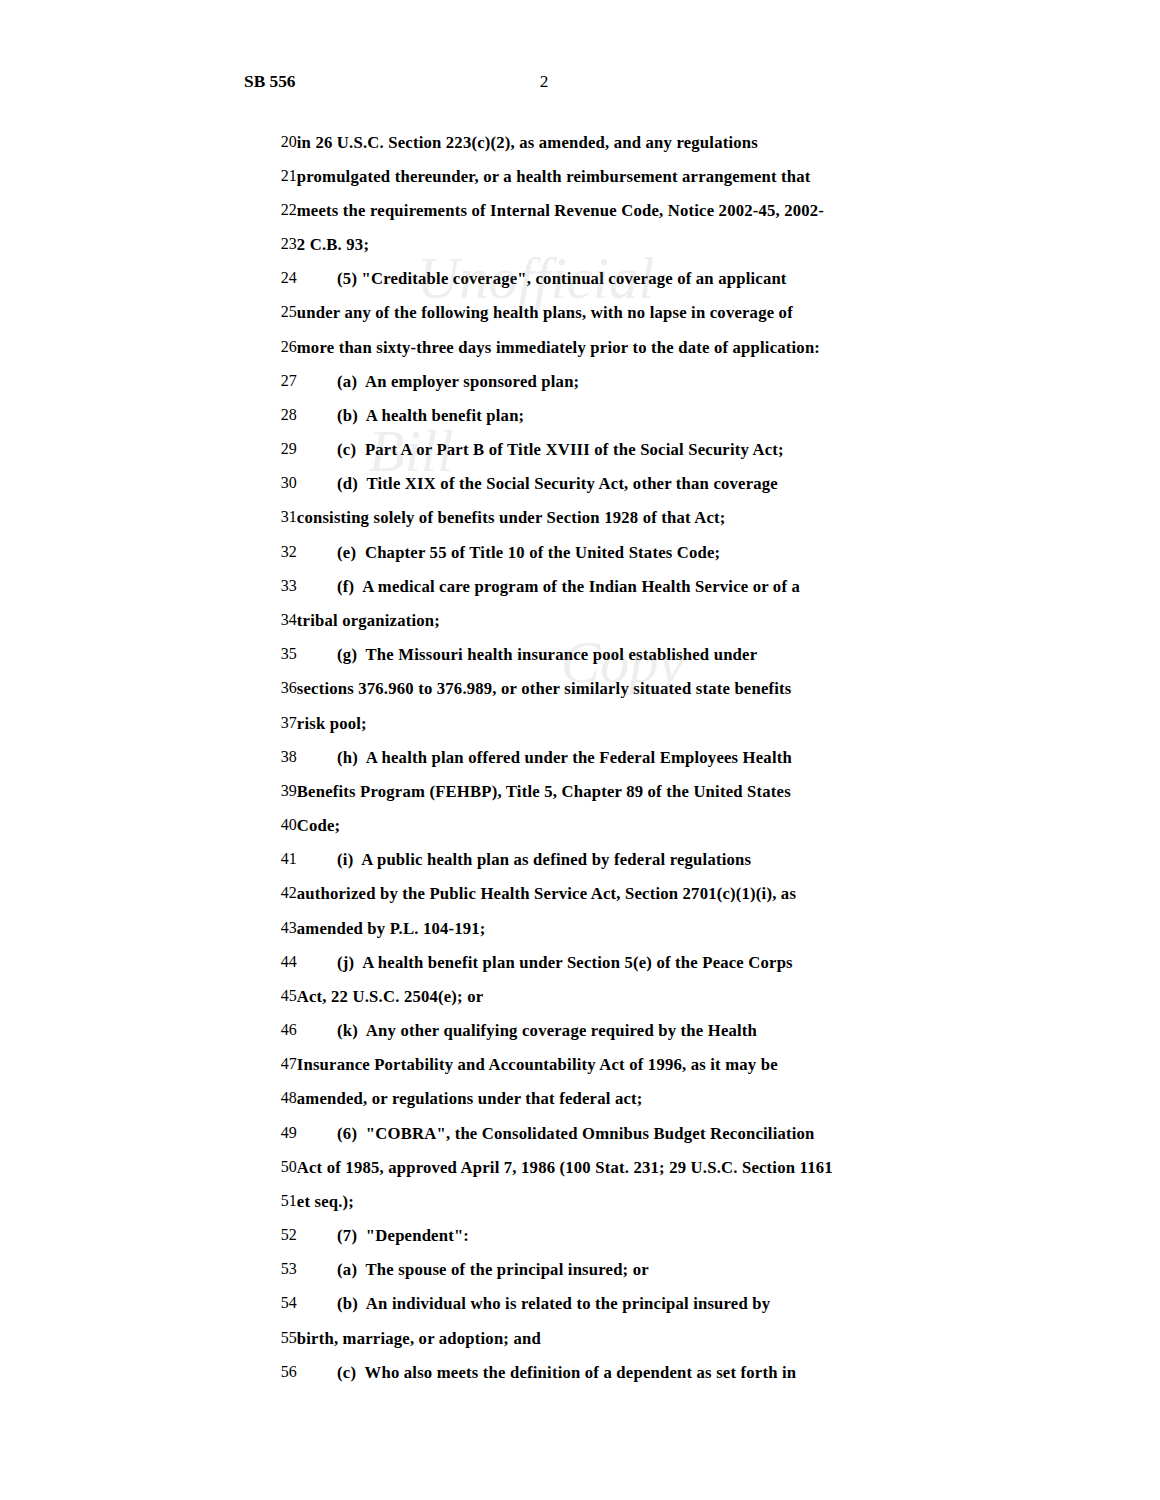Unofficial
Bill
Copy
SB 556 2
| 20 | in 26 U.S.C. Section 223(c)(2), as amended, and any regulations |
| 21 | promulgated thereunder, or a health reimbursement arrangement that |
| 22 | meets the requirements of Internal Revenue Code, Notice 2002-45, 2002- |
| 23 | 2 C.B. 93; |
| 24 | (5) "Creditable coverage", continual coverage of an applicant |
| 25 | under any of the following health plans, with no lapse in coverage of |
| 26 | more than sixty-three days immediately prior to the date of application: |
| 27 | (a) An employer sponsored plan; |
| 28 | (b) A health benefit plan; |
| 29 | (c) Part A or Part B of Title XVIII of the Social Security Act; |
| 30 | (d) Title XIX of the Social Security Act, other than coverage |
| 31 | consisting solely of benefits under Section 1928 of that Act; |
| 32 | (e) Chapter 55 of Title 10 of the United States Code; |
| 33 | (f) A medical care program of the Indian Health Service or of a |
| 34 | tribal organization; |
| 35 | (g) The Missouri health insurance pool established under |
| 36 | sections 376.960 to 376.989, or other similarly situated state benefits |
| 37 | risk pool; |
| 38 | (h) A health plan offered under the Federal Employees Health |
| 39 | Benefits Program (FEHBP), Title 5, Chapter 89 of the United States |
| 40 | Code; |
| 41 | (i) A public health plan as defined by federal regulations |
| 42 | authorized by the Public Health Service Act, Section 2701(c)(1)(i), as |
| 43 | amended by P.L. 104-191; |
| 44 | (j) A health benefit plan under Section 5(e) of the Peace Corps |
| 45 | Act, 22 U.S.C. 2504(e); or |
| 46 | (k) Any other qualifying coverage required by the Health |
| 47 | Insurance Portability and Accountability Act of 1996, as it may be |
| 48 | amended, or regulations under that federal act; |
| 49 | (6) "COBRA", the Consolidated Omnibus Budget Reconciliation |
| 50 | Act of 1985, approved April 7, 1986 (100 Stat. 231; 29 U.S.C. Section 1161 |
| 51 | et seq.); |
| 52 | (7) "Dependent": |
| 53 | (a) The spouse of the principal insured; or |
| 54 | (b) An individual who is related to the principal insured by |
| 55 | birth, marriage, or adoption; and |
| 56 | (c) Who also meets the definition of a dependent as set forth in |